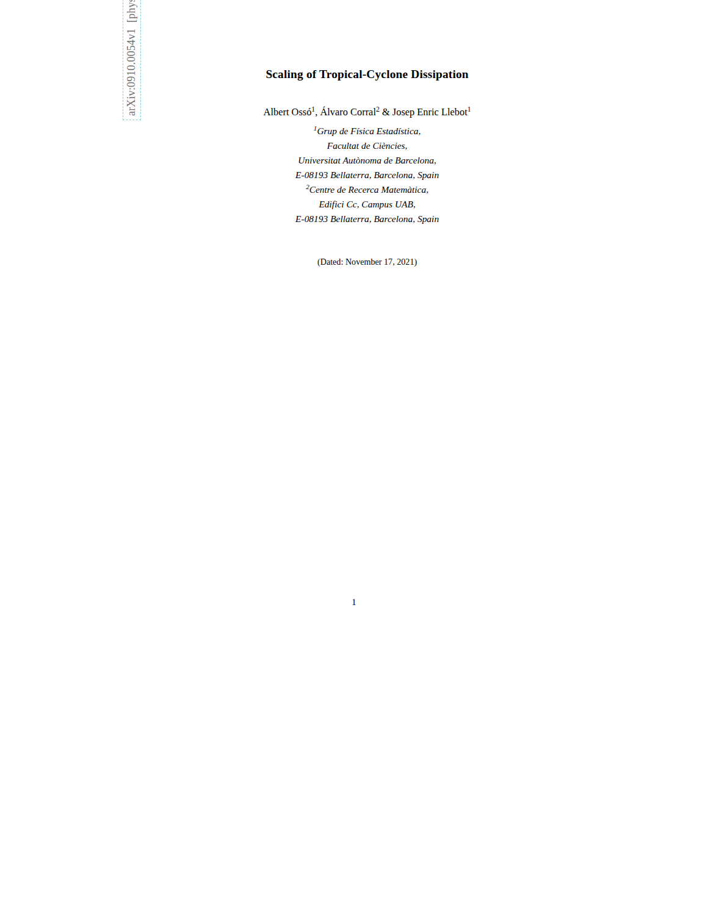arXiv:0910.0054v1 [physics.ao-ph] 30 Sep 2009
Scaling of Tropical-Cyclone Dissipation
Albert Ossó1, Álvaro Corral2 & Josep Enric Llebot1
1Grup de Física Estadística, Facultat de Ciències, Universitat Autònoma de Barcelona, E-08193 Bellaterra, Barcelona, Spain 2Centre de Recerca Matemàtica, Edifici Cc, Campus UAB, E-08193 Bellaterra, Barcelona, Spain
(Dated: November 17, 2021)
1